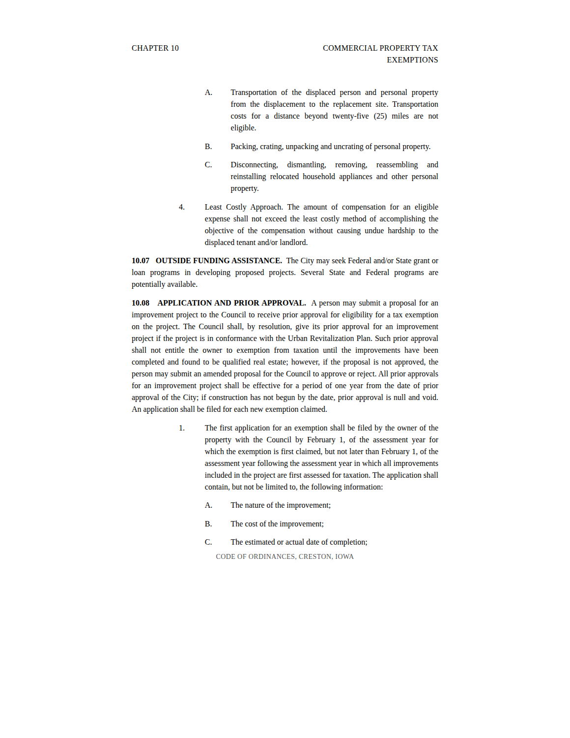CHAPTER 10
COMMERCIAL PROPERTY TAX
EXEMPTIONS
A. Transportation of the displaced person and personal property from the displacement to the replacement site. Transportation costs for a distance beyond twenty-five (25) miles are not eligible.
B. Packing, crating, unpacking and uncrating of personal property.
C. Disconnecting, dismantling, removing, reassembling and reinstalling relocated household appliances and other personal property.
4. Least Costly Approach. The amount of compensation for an eligible expense shall not exceed the least costly method of accomplishing the objective of the compensation without causing undue hardship to the displaced tenant and/or landlord.
10.07 OUTSIDE FUNDING ASSISTANCE. The City may seek Federal and/or State grant or loan programs in developing proposed projects. Several State and Federal programs are potentially available.
10.08 APPLICATION AND PRIOR APPROVAL. A person may submit a proposal for an improvement project to the Council to receive prior approval for eligibility for a tax exemption on the project. The Council shall, by resolution, give its prior approval for an improvement project if the project is in conformance with the Urban Revitalization Plan. Such prior approval shall not entitle the owner to exemption from taxation until the improvements have been completed and found to be qualified real estate; however, if the proposal is not approved, the person may submit an amended proposal for the Council to approve or reject. All prior approvals for an improvement project shall be effective for a period of one year from the date of prior approval of the City; if construction has not begun by the date, prior approval is null and void. An application shall be filed for each new exemption claimed.
1. The first application for an exemption shall be filed by the owner of the property with the Council by February 1, of the assessment year for which the exemption is first claimed, but not later than February 1, of the assessment year following the assessment year in which all improvements included in the project are first assessed for taxation. The application shall contain, but not be limited to, the following information:
A. The nature of the improvement;
B. The cost of the improvement;
C. The estimated or actual date of completion;
CODE OF ORDINANCES, CRESTON, IOWA